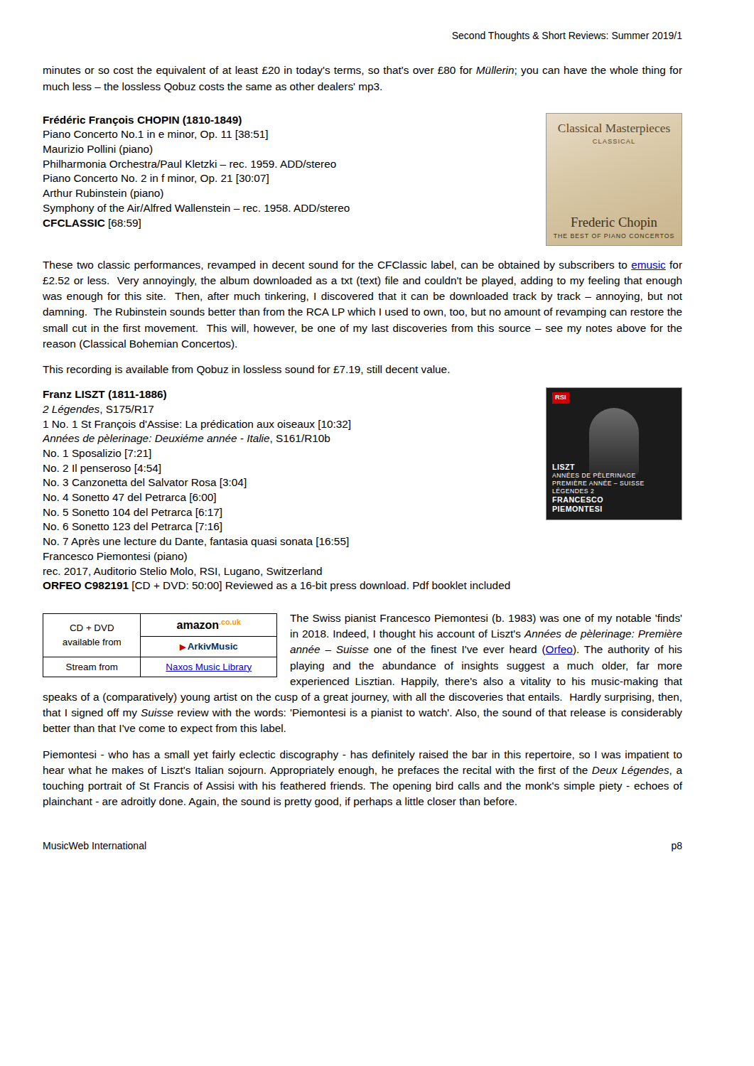Second Thoughts & Short Reviews: Summer 2019/1
minutes or so cost the equivalent of at least £20 in today's terms, so that's over £80 for Müllerin; you can have the whole thing for much less – the lossless Qobuz costs the same as other dealers' mp3.
Classical Masterpieces
CLASSICAL
Frederic ChopinTHE BEST OF PIANO CONCERTOS
Frédéric François CHOPIN (1810-1849)
Piano Concerto No.1 in e minor, Op. 11 [38:51]
Maurizio Pollini (piano)
Philharmonia Orchestra/Paul Kletzki – rec. 1959. ADD/stereo
Piano Concerto No. 2 in f minor, Op. 21 [30:07]
Arthur Rubinstein (piano)
Symphony of the Air/Alfred Wallenstein – rec. 1958. ADD/stereo
CFCLASSIC [68:59]
These two classic performances, revamped in decent sound for the CFClassic label, can be obtained by subscribers to emusic for £2.52 or less. Very annoyingly, the album downloaded as a txt (text) file and couldn't be played, adding to my feeling that enough was enough for this site. Then, after much tinkering, I discovered that it can be downloaded track by track – annoying, but not damning. The Rubinstein sounds better than from the RCA LP which I used to own, too, but no amount of revamping can restore the small cut in the first movement. This will, however, be one of my last discoveries from this source – see my notes above for the reason (Classical Bohemian Concertos).
This recording is available from Qobuz in lossless sound for £7.19, still decent value.
RSI
LISZT ANNÉES DE PÈLERINAGE
PREMIÈRE ANNÉE – SUISSE
LÉGENDES 2
FRANCESCO
PIEMONTESI
Franz LISZT (1811-1886)
2 Légendes, S175/R17
1 No. 1 St François d'Assise: La prédication aux oiseaux [10:32]
Années de pèlerinage: Deuxiéme année - Italie, S161/R10b
No. 1 Sposalizio [7:21]
No. 2 Il penseroso [4:54]
No. 3 Canzonetta del Salvator Rosa [3:04]
No. 4 Sonetto 47 del Petrarca [6:00]
No. 5 Sonetto 104 del Petrarca [6:17]
No. 6 Sonetto 123 del Petrarca [7:16]
No. 7 Après une lecture du Dante, fantasia quasi sonata [16:55]
Francesco Piemontesi (piano)
rec. 2017, Auditorio Stelio Molo, RSI, Lugano, Switzerland
ORFEO C982191 [CD + DVD: 50:00] Reviewed as a 16-bit press download. Pdf booklet included
| CD + DVD available from | amazon .co.uk |
| ArkivMusic |
| Stream from | Naxos Music Library |
The Swiss pianist Francesco Piemontesi (b. 1983) was one of my notable 'finds' in 2018. Indeed, I thought his account of Liszt's Années de pèlerinage: Première année – Suisse one of the finest I've ever heard (Orfeo). The authority of his playing and the abundance of insights suggest a much older, far more experienced Lisztian. Happily, there's also a vitality to his music-making that speaks of a (comparatively) young artist on the cusp of a great journey, with all the discoveries that entails. Hardly surprising, then, that I signed off my Suisse review with the words: 'Piemontesi is a pianist to watch'. Also, the sound of that release is considerably better than that I've come to expect from this label.
Piemontesi - who has a small yet fairly eclectic discography - has definitely raised the bar in this repertoire, so I was impatient to hear what he makes of Liszt's Italian sojourn. Appropriately enough, he prefaces the recital with the first of the Deux Légendes, a touching portrait of St Francis of Assisi with his feathered friends. The opening bird calls and the monk's simple piety - echoes of plainchant - are adroitly done. Again, the sound is pretty good, if perhaps a little closer than before.
MusicWeb International
p8